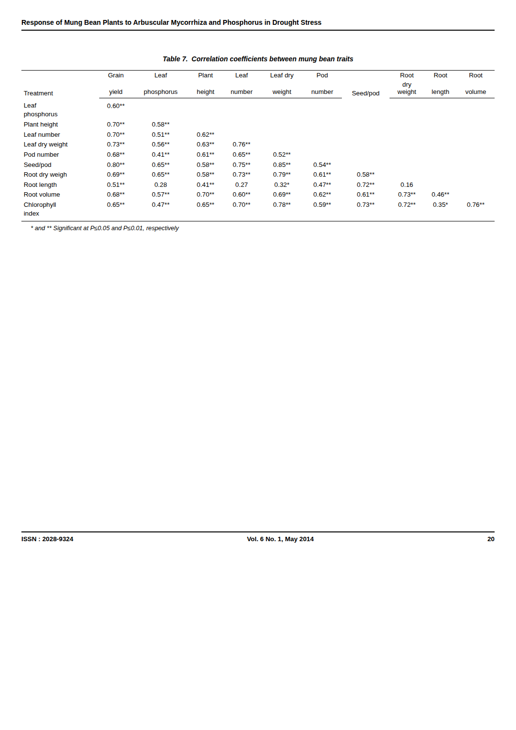Response of Mung Bean Plants to Arbuscular Mycorrhiza and Phosphorus in Drought Stress
Table 7. Correlation coefficients between mung bean traits
| Treatment | Grain | Leaf | Plant | Leaf | Leaf dry | Pod | Seed/pod | Root | Root | Root |
| --- | --- | --- | --- | --- | --- | --- | --- | --- | --- | --- |
| yield | phosphorus | height | number | weight | number | dry weight | length | volume |
| Leaf phosphorus | 0.60** | | | | | | | | | |
| Plant height | 0.70** | 0.58** | | | | | | | | |
| Leaf number | 0.70** | 0.51** | 0.62** | | | | | | | |
| Leaf dry weight | 0.73** | 0.56** | 0.63** | 0.76** | | | | | | |
| Pod number | 0.68** | 0.41** | 0.61** | 0.65** | 0.52** | | | | | |
| Seed/pod | 0.80** | 0.65** | 0.58** | 0.75** | 0.85** | 0.54** | | | | |
| Root dry weigh | 0.69** | 0.65** | 0.58** | 0.73** | 0.79** | 0.61** | 0.58** | | | |
| Root length | 0.51** | 0.28 | 0.41** | 0.27 | 0.32* | 0.47** | 0.72** | 0.16 | | |
| Root volume | 0.68** | 0.57** | 0.70** | 0.60** | 0.69** | 0.62** | 0.61** | 0.73** | 0.46** | |
| Chlorophyll index | 0.65** | 0.47** | 0.65** | 0.70** | 0.78** | 0.59** | 0.73** | 0.72** | 0.35* | 0.76** |
* and ** Significant at P≤0.05 and P≤0.01, respectively
ISSN : 2028-9324
Vol. 6 No. 1, May 2014
20